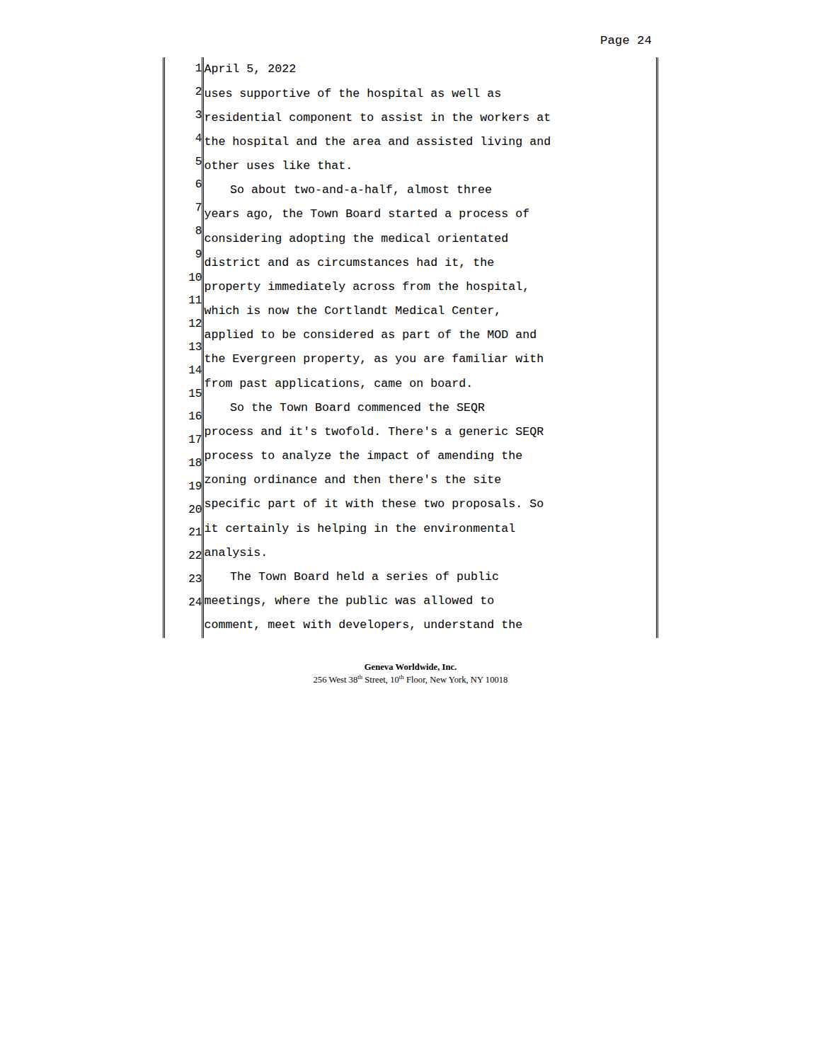Page 24
| 1 2 3 4 5 6 7 8 9 10 11 12 13 14 15 16 17 18 19 20 21 22 23 24 | April 5, 2022 uses supportive of the hospital as well as residential component to assist in the workers at the hospital and the area and assisted living and other uses like that. So about two-and-a-half, almost three years ago, the Town Board started a process of considering adopting the medical orientated district and as circumstances had it, the property immediately across from the hospital, which is now the Cortlandt Medical Center, applied to be considered as part of the MOD and the Evergreen property, as you are familiar with from past applications, came on board. So the Town Board commenced the SEQR process and it's twofold. There's a generic SEQR process to analyze the impact of amending the zoning ordinance and then there's the site specific part of it with these two proposals. So it certainly is helping in the environmental analysis. The Town Board held a series of public meetings, where the public was allowed to comment, meet with developers, understand the |
Geneva Worldwide, Inc.
256 West 38th Street, 10th Floor, New York, NY 10018